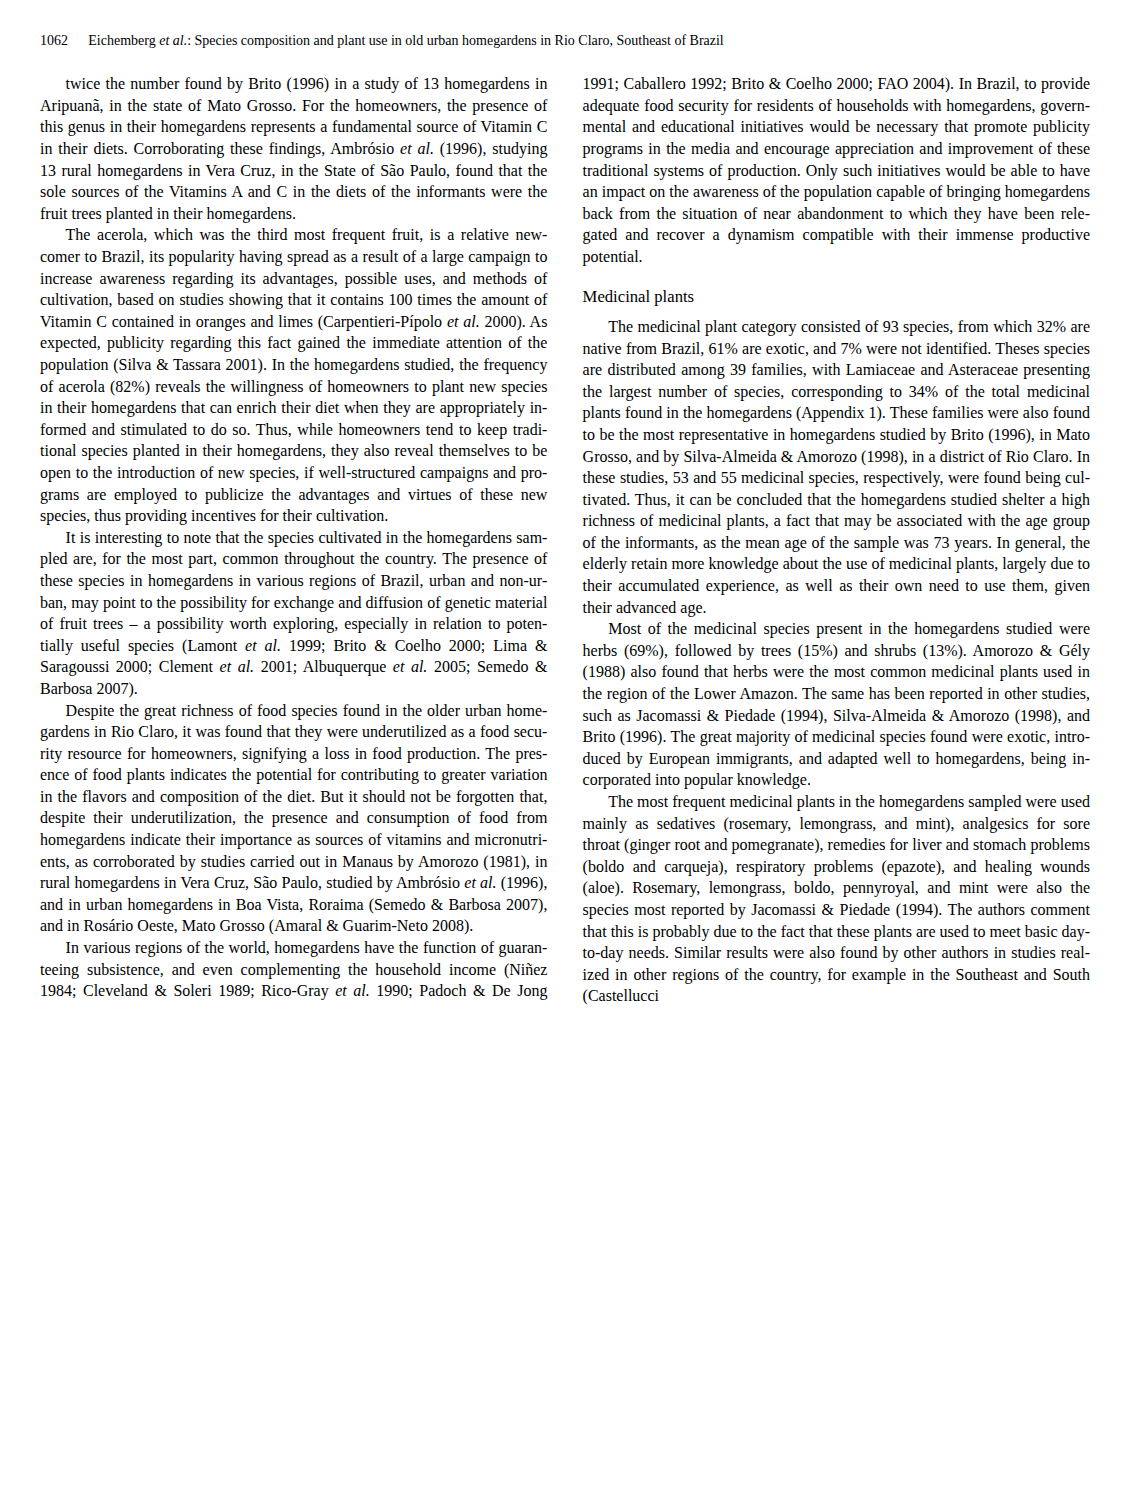1062 Eichemberg et al.: Species composition and plant use in old urban homegardens in Rio Claro, Southeast of Brazil
twice the number found by Brito (1996) in a study of 13 homegardens in Aripuanã, in the state of Mato Grosso. For the homeowners, the presence of this genus in their homegardens represents a fundamental source of Vitamin C in their diets. Corroborating these findings, Ambrósio et al. (1996), studying 13 rural homegardens in Vera Cruz, in the State of São Paulo, found that the sole sources of the Vitamins A and C in the diets of the informants were the fruit trees planted in their homegardens.
The acerola, which was the third most frequent fruit, is a relative newcomer to Brazil, its popularity having spread as a result of a large campaign to increase awareness regarding its advantages, possible uses, and methods of cultivation, based on studies showing that it contains 100 times the amount of Vitamin C contained in oranges and limes (Carpentieri-Pípolo et al. 2000). As expected, publicity regarding this fact gained the immediate attention of the population (Silva & Tassara 2001). In the homegardens studied, the frequency of acerola (82%) reveals the willingness of homeowners to plant new species in their homegardens that can enrich their diet when they are appropriately informed and stimulated to do so. Thus, while homeowners tend to keep traditional species planted in their homegardens, they also reveal themselves to be open to the introduction of new species, if well-structured campaigns and programs are employed to publicize the advantages and virtues of these new species, thus providing incentives for their cultivation.
It is interesting to note that the species cultivated in the homegardens sampled are, for the most part, common throughout the country. The presence of these species in homegardens in various regions of Brazil, urban and non-urban, may point to the possibility for exchange and diffusion of genetic material of fruit trees – a possibility worth exploring, especially in relation to potentially useful species (Lamont et al. 1999; Brito & Coelho 2000; Lima & Saragoussi 2000; Clement et al. 2001; Albuquerque et al. 2005; Semedo & Barbosa 2007).
Despite the great richness of food species found in the older urban homegardens in Rio Claro, it was found that they were underutilized as a food security resource for homeowners, signifying a loss in food production. The presence of food plants indicates the potential for contributing to greater variation in the flavors and composition of the diet. But it should not be forgotten that, despite their underutilization, the presence and consumption of food from homegardens indicate their importance as sources of vitamins and micronutrients, as corroborated by studies carried out in Manaus by Amorozo (1981), in rural homegardens in Vera Cruz, São Paulo, studied by Ambrósio et al. (1996), and in urban homegardens in Boa Vista, Roraima (Semedo & Barbosa 2007), and in Rosário Oeste, Mato Grosso (Amaral & Guarim-Neto 2008).
In various regions of the world, homegardens have the function of guaranteeing subsistence, and even complementing the household income (Niñez 1984; Cleveland & Soleri 1989; Rico-Gray et al. 1990; Padoch & De Jong 1991; Caballero 1992; Brito & Coelho 2000; FAO 2004). In Brazil, to provide adequate food security for residents of households with homegardens, governmental and educational initiatives would be necessary that promote publicity programs in the media and encourage appreciation and improvement of these traditional systems of production. Only such initiatives would be able to have an impact on the awareness of the population capable of bringing homegardens back from the situation of near abandonment to which they have been relegated and recover a dynamism compatible with their immense productive potential.
Medicinal plants
The medicinal plant category consisted of 93 species, from which 32% are native from Brazil, 61% are exotic, and 7% were not identified. Theses species are distributed among 39 families, with Lamiaceae and Asteraceae presenting the largest number of species, corresponding to 34% of the total medicinal plants found in the homegardens (Appendix 1). These families were also found to be the most representative in homegardens studied by Brito (1996), in Mato Grosso, and by Silva-Almeida & Amorozo (1998), in a district of Rio Claro. In these studies, 53 and 55 medicinal species, respectively, were found being cultivated. Thus, it can be concluded that the homegardens studied shelter a high richness of medicinal plants, a fact that may be associated with the age group of the informants, as the mean age of the sample was 73 years. In general, the elderly retain more knowledge about the use of medicinal plants, largely due to their accumulated experience, as well as their own need to use them, given their advanced age.
Most of the medicinal species present in the homegardens studied were herbs (69%), followed by trees (15%) and shrubs (13%). Amorozo & Gély (1988) also found that herbs were the most common medicinal plants used in the region of the Lower Amazon. The same has been reported in other studies, such as Jacomassi & Piedade (1994), Silva-Almeida & Amorozo (1998), and Brito (1996). The great majority of medicinal species found were exotic, introduced by European immigrants, and adapted well to homegardens, being incorporated into popular knowledge.
The most frequent medicinal plants in the homegardens sampled were used mainly as sedatives (rosemary, lemongrass, and mint), analgesics for sore throat (ginger root and pomegranate), remedies for liver and stomach problems (boldo and carqueja), respiratory problems (epazote), and healing wounds (aloe). Rosemary, lemongrass, boldo, pennyroyal, and mint were also the species most reported by Jacomassi & Piedade (1994). The authors comment that this is probably due to the fact that these plants are used to meet basic day-to-day needs. Similar results were also found by other authors in studies realized in other regions of the country, for example in the Southeast and South (Castellucci